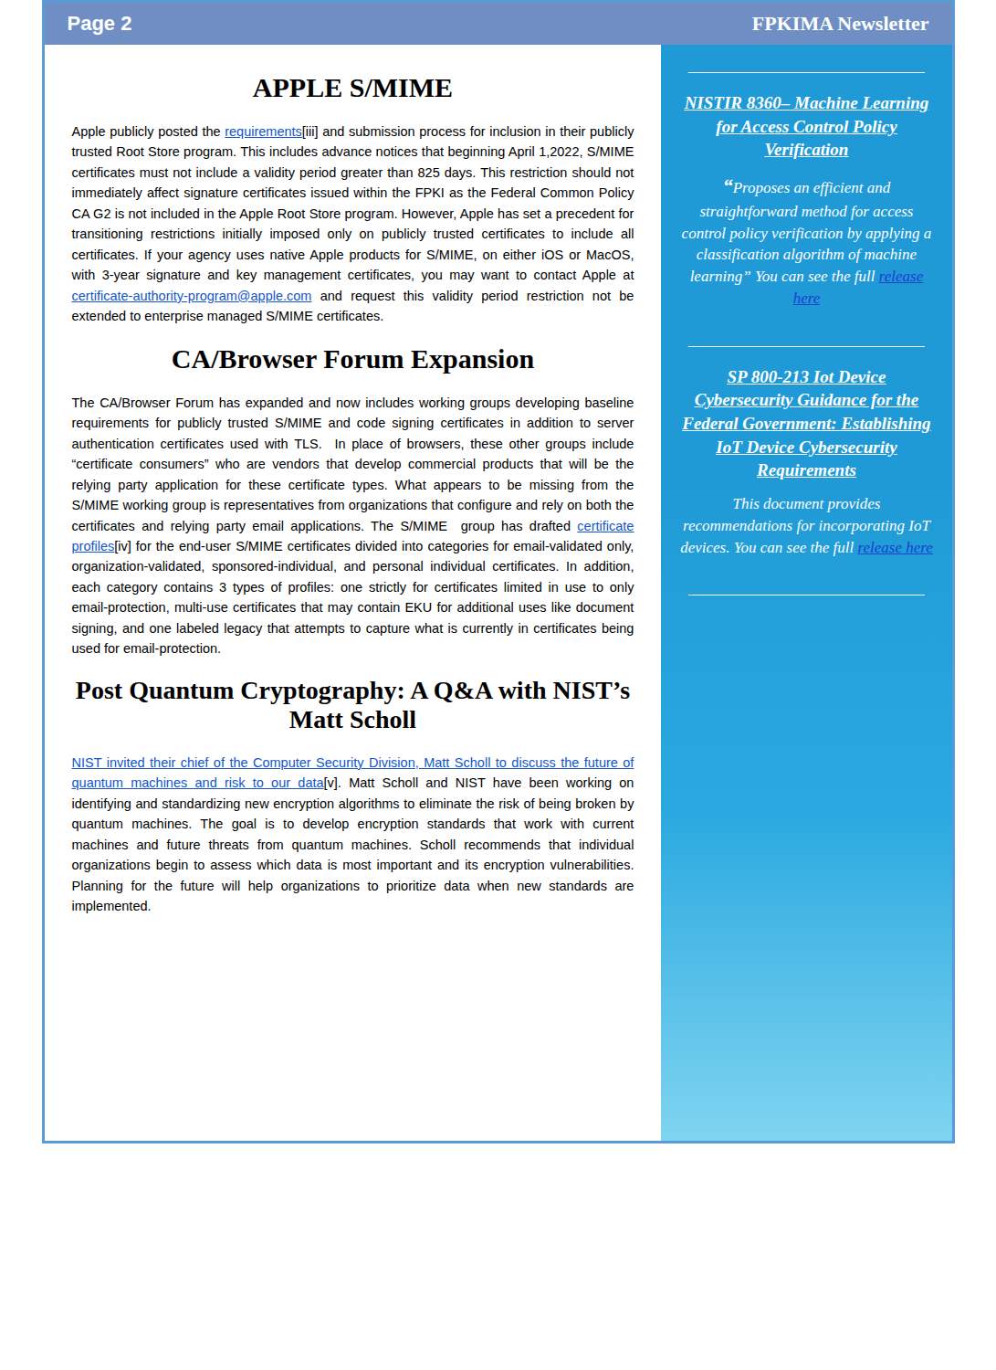Page 2 FPKIMA Newsletter
APPLE S/MIME
Apple publicly posted the requirements[iii] and submission process for inclusion in their publicly trusted Root Store program. This includes advance notices that beginning April 1,2022, S/MIME certificates must not include a validity period greater than 825 days. This restriction should not immediately affect signature certificates issued within the FPKI as the Federal Common Policy CA G2 is not included in the Apple Root Store program. However, Apple has set a precedent for transitioning restrictions initially imposed only on publicly trusted certificates to include all certificates. If your agency uses native Apple products for S/MIME, on either iOS or MacOS, with 3-year signature and key management certificates, you may want to contact Apple at certificate-authority-program@apple.com and request this validity period restriction not be extended to enterprise managed S/MIME certificates.
CA/Browser Forum Expansion
The CA/Browser Forum has expanded and now includes working groups developing baseline requirements for publicly trusted S/MIME and code signing certificates in addition to server authentication certificates used with TLS. In place of browsers, these other groups include “certificate consumers” who are vendors that develop commercial products that will be the relying party application for these certificate types. What appears to be missing from the S/MIME working group is representatives from organizations that configure and rely on both the certificates and relying party email applications. The S/MIME group has drafted certificate profiles[iv] for the end-user S/MIME certificates divided into categories for email-validated only, organization-validated, sponsored-individual, and personal individual certificates. In addition, each category contains 3 types of profiles: one strictly for certificates limited in use to only email-protection, multi-use certificates that may contain EKU for additional uses like document signing, and one labeled legacy that attempts to capture what is currently in certificates being used for email-protection.
Post Quantum Cryptography: A Q&A with NIST’s Matt Scholl
NIST invited their chief of the Computer Security Division, Matt Scholl to discuss the future of quantum machines and risk to our data[v]. Matt Scholl and NIST have been working on identifying and standardizing new encryption algorithms to eliminate the risk of being broken by quantum machines. The goal is to develop encryption standards that work with current machines and future threats from quantum machines. Scholl recommends that individual organizations begin to assess which data is most important and its encryption vulnerabilities. Planning for the future will help organizations to prioritize data when new standards are implemented.
NISTIR 8360– Machine Learning for Access Control Policy Verification
“Proposes an efficient and straightforward method for access control policy verification by applying a classification algorithm of machine learning” You can see the full release here
SP 800-213 Iot Device Cybersecurity Guidance for the Federal Government: Establishing IoT Device Cybersecurity Requirements
This document provides recommendations for incorporating IoT devices. You can see the full release here